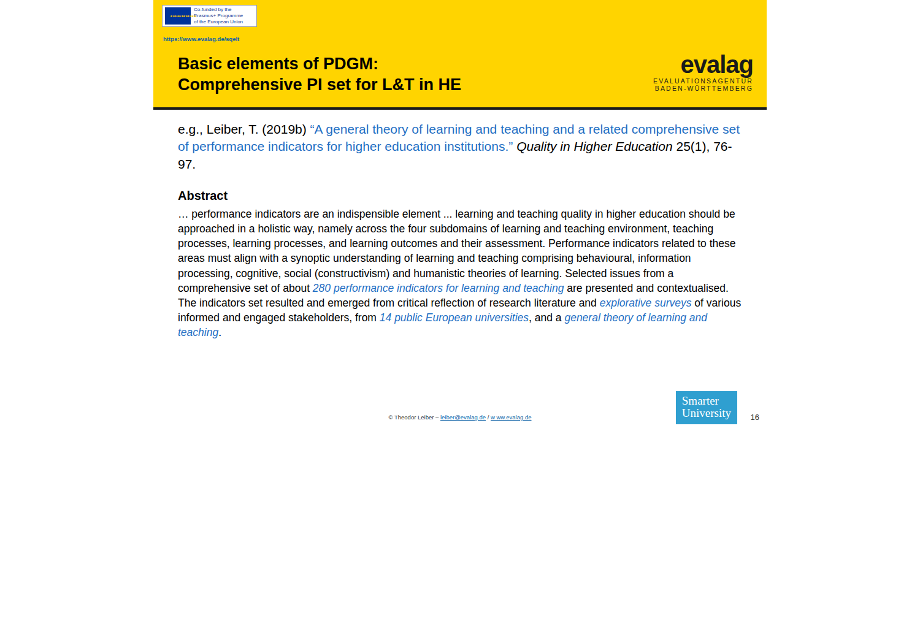Co-funded by the
Erasmus+ Programme
of the European Union
https://www.evalag.de/sqelt
Basic elements of PDGM:
Comprehensive PI set for L&T in HE
evalag
EVALUATIONSAGENTUR
BADEN-WÜRTTEMBERG
e.g., Leiber, T. (2019b) “A general theory of learning and teaching and a related comprehensive set of performance indicators for higher education institutions.” Quality in Higher Education 25(1), 76-97.
Abstract
… performance indicators are an indispensible element ... learning and teaching quality in higher education should be approached in a holistic way, namely across the four subdomains of learning and teaching environment, teaching processes, learning processes, and learning outcomes and their assessment. Performance indicators related to these areas must align with a synoptic understanding of learning and teaching comprising behavioural, information processing, cognitive, social (constructivism) and humanistic theories of learning. Selected issues from a comprehensive set of about 280 performance indicators for learning and teaching are presented and contextualised. The indicators set resulted and emerged from critical reflection of research literature and explorative surveys of various informed and engaged stakeholders, from 14 public European universities, and a general theory of learning and teaching.
Smarter
University
© Theodor Leiber – leiber@evalag.de / w ww.evalag.de
16